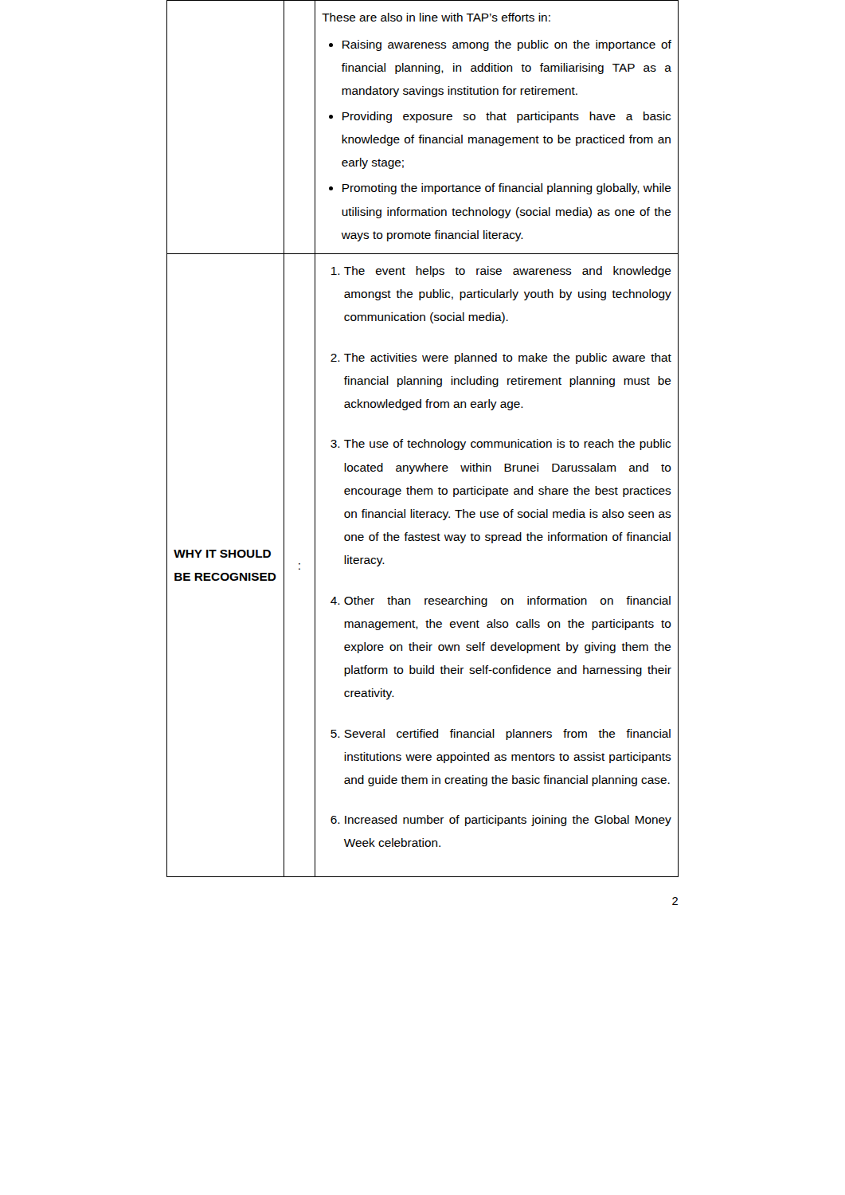| | | These are also in line with TAP’s efforts in: Raising awareness among the public on the importance of financial planning, in addition to familiarising TAP as a mandatory savings institution for retirement. Providing exposure so that participants have a basic knowledge of financial management to be practiced from an early stage; Promoting the importance of financial planning globally, while utilising information technology (social media) as one of the ways to promote financial literacy. |
| Why it should be recognised | : | The event helps to raise awareness and knowledge amongst the public, particularly youth by using technology communication (social media). The activities were planned to make the public aware that financial planning including retirement planning must be acknowledged from an early age. The use of technology communication is to reach the public located anywhere within Brunei Darussalam and to encourage them to participate and share the best practices on financial literacy. The use of social media is also seen as one of the fastest way to spread the information of financial literacy. Other than researching on information on financial management, the event also calls on the participants to explore on their own self development by giving them the platform to build their self-confidence and harnessing their creativity. Several certified financial planners from the financial institutions were appointed as mentors to assist participants and guide them in creating the basic financial planning case. Increased number of participants joining the Global Money Week celebration. |
2